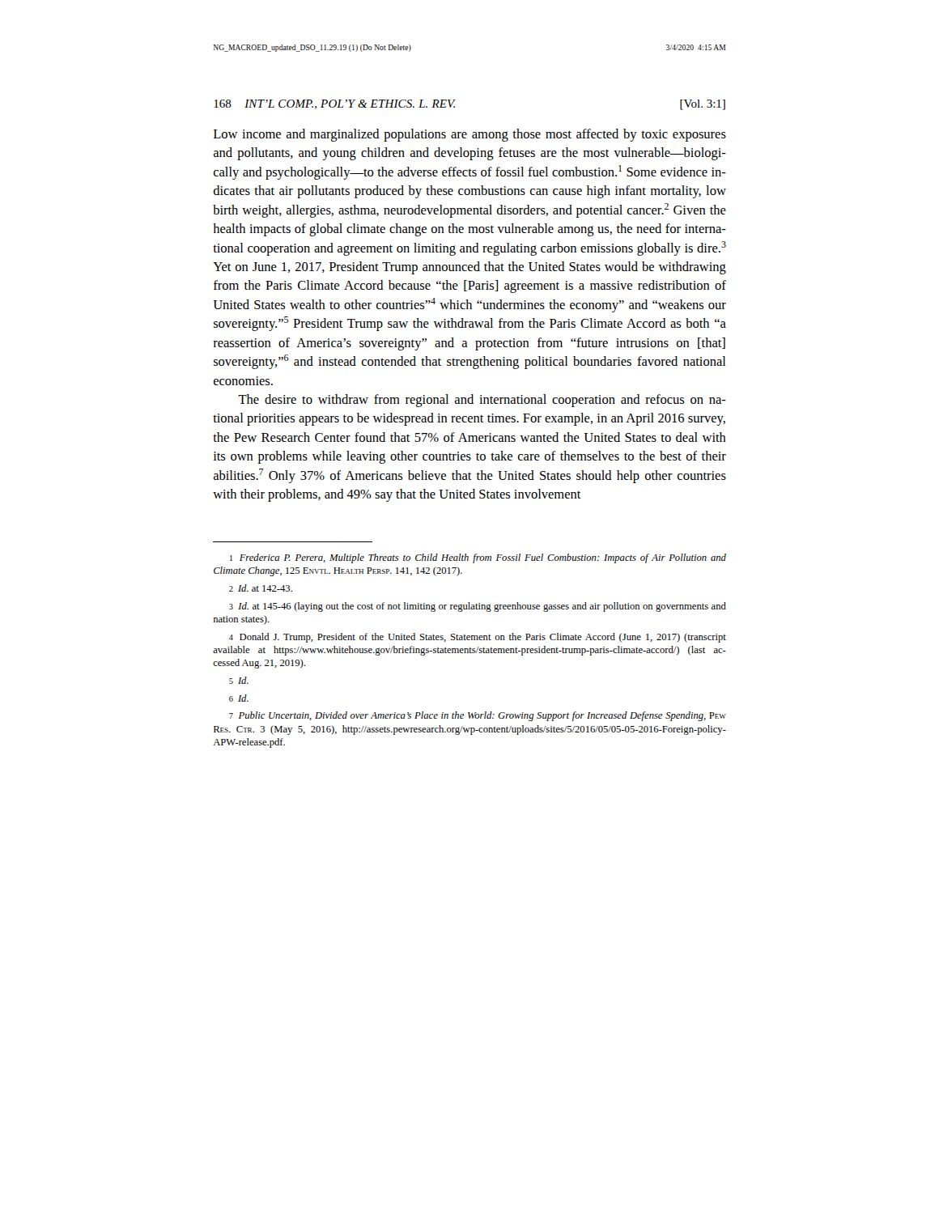NG_MACROED_updated_DSO_11.29.19 (1) (Do Not Delete) 3/4/2020 4:15 AM
168 INT’L COMP., POL’Y & ETHICS. L. REV. [Vol. 3:1]
Low income and marginalized populations are among those most affected by toxic exposures and pollutants, and young children and developing fetuses are the most vulnerable—biologically and psychologically—to the adverse effects of fossil fuel combustion.1 Some evidence indicates that air pollutants produced by these combustions can cause high infant mortality, low birth weight, allergies, asthma, neurodevelopmental disorders, and potential cancer.2 Given the health impacts of global climate change on the most vulnerable among us, the need for international cooperation and agreement on limiting and regulating carbon emissions globally is dire.3 Yet on June 1, 2017, President Trump announced that the United States would be withdrawing from the Paris Climate Accord because “the [Paris] agreement is a massive redistribution of United States wealth to other countries”4 which “undermines the economy” and “weakens our sovereignty.”5 President Trump saw the withdrawal from the Paris Climate Accord as both “a reassertion of America’s sovereignty” and a protection from “future intrusions on [that] sovereignty,”6 and instead contended that strengthening political boundaries favored national economies.
The desire to withdraw from regional and international cooperation and refocus on national priorities appears to be widespread in recent times. For example, in an April 2016 survey, the Pew Research Center found that 57% of Americans wanted the United States to deal with its own problems while leaving other countries to take care of themselves to the best of their abilities.7 Only 37% of Americans believe that the United States should help other countries with their problems, and 49% say that the United States involvement
1 Frederica P. Perera, Multiple Threats to Child Health from Fossil Fuel Combustion: Impacts of Air Pollution and Climate Change, 125 Envtl. Health Persp. 141, 142 (2017).
2 Id. at 142-43.
3 Id. at 145-46 (laying out the cost of not limiting or regulating greenhouse gasses and air pollution on governments and nation states).
4 Donald J. Trump, President of the United States, Statement on the Paris Climate Accord (June 1, 2017) (transcript available at https://www.whitehouse.gov/briefings-statements/statement-president-trump-paris-climate-accord/) (last accessed Aug. 21, 2019).
5 Id.
6 Id.
7 Public Uncertain, Divided over America’s Place in the World: Growing Support for Increased Defense Spending, Pew Res. Ctr. 3 (May 5, 2016), http://assets.pewresearch.org/wp-content/uploads/sites/5/2016/05/05-05-2016-Foreign-policy-APW-release.pdf.